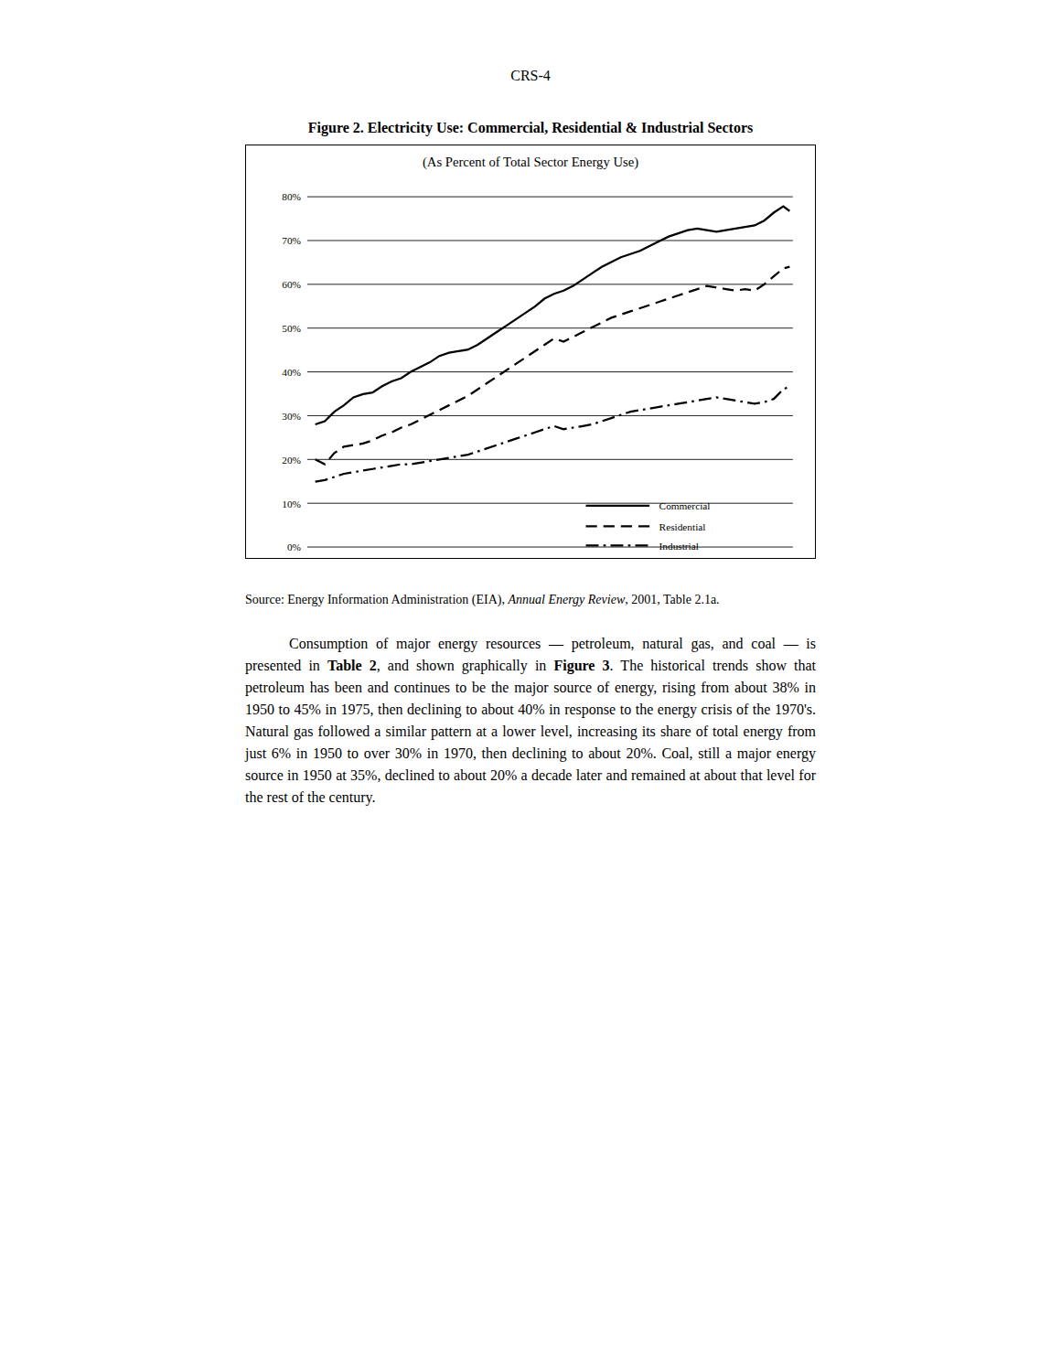CRS-4
Figure 2. Electricity Use: Commercial, Residential & Industrial Sectors
(As Percent of Total Sector Energy Use)
80% 70% 60% 50% 40% 30% 20% 10% 0% 1949 1959 1969 1979 1989 1999 Commercial Residential Industrial
Source: Energy Information Administration (EIA), Annual Energy Review, 2001, Table 2.1a.
Consumption of major energy resources — petroleum, natural gas, and coal — is presented in Table 2, and shown graphically in Figure 3. The historical trends show that petroleum has been and continues to be the major source of energy, rising from about 38% in 1950 to 45% in 1975, then declining to about 40% in response to the energy crisis of the 1970's. Natural gas followed a similar pattern at a lower level, increasing its share of total energy from just 6% in 1950 to over 30% in 1970, then declining to about 20%. Coal, still a major energy source in 1950 at 35%, declined to about 20% a decade later and remained at about that level for the rest of the century.